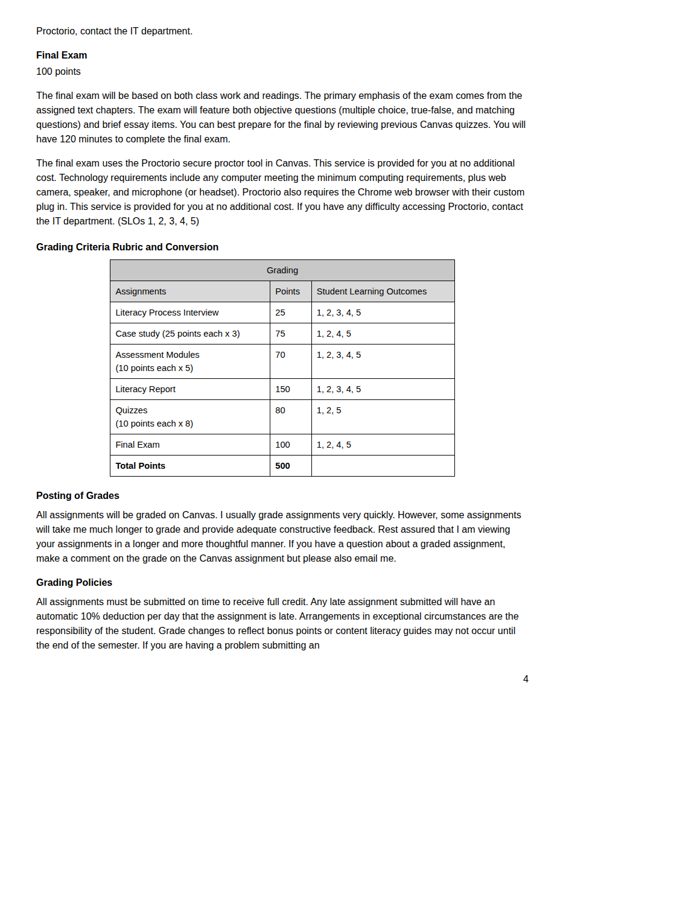Proctorio, contact the IT department.
Final Exam
100 points
The final exam will be based on both class work and readings. The primary emphasis of the exam comes from the assigned text chapters. The exam will feature both objective questions (multiple choice, true-false, and matching questions) and brief essay items. You can best prepare for the final by reviewing previous Canvas quizzes. You will have 120 minutes to complete the final exam.
The final exam uses the Proctorio secure proctor tool in Canvas. This service is provided for you at no additional cost. Technology requirements include any computer meeting the minimum computing requirements, plus web camera, speaker, and microphone (or headset). Proctorio also requires the Chrome web browser with their custom plug in. This service is provided for you at no additional cost. If you have any difficulty accessing Proctorio, contact the IT department. (SLOs 1, 2, 3, 4, 5)
Grading Criteria Rubric and Conversion
Grading
| Assignments | Points | Student Learning Outcomes |
| --- | --- | --- |
| Literacy Process Interview | 25 | 1, 2, 3, 4, 5 |
| Case study (25 points each x 3) | 75 | 1, 2, 4, 5 |
| Assessment Modules (10 points each x 5) | 70 | 1, 2, 3, 4, 5 |
| Literacy Report | 150 | 1, 2, 3, 4, 5 |
| Quizzes (10 points each x 8) | 80 | 1, 2, 5 |
| Final Exam | 100 | 1, 2, 4, 5 |
| Total Points | 500 | |
Posting of Grades
All assignments will be graded on Canvas. I usually grade assignments very quickly. However, some assignments will take me much longer to grade and provide adequate constructive feedback. Rest assured that I am viewing your assignments in a longer and more thoughtful manner. If you have a question about a graded assignment, make a comment on the grade on the Canvas assignment but please also email me.
Grading Policies
All assignments must be submitted on time to receive full credit. Any late assignment submitted will have an automatic 10% deduction per day that the assignment is late. Arrangements in exceptional circumstances are the responsibility of the student. Grade changes to reflect bonus points or content literacy guides may not occur until the end of the semester. If you are having a problem submitting an
4